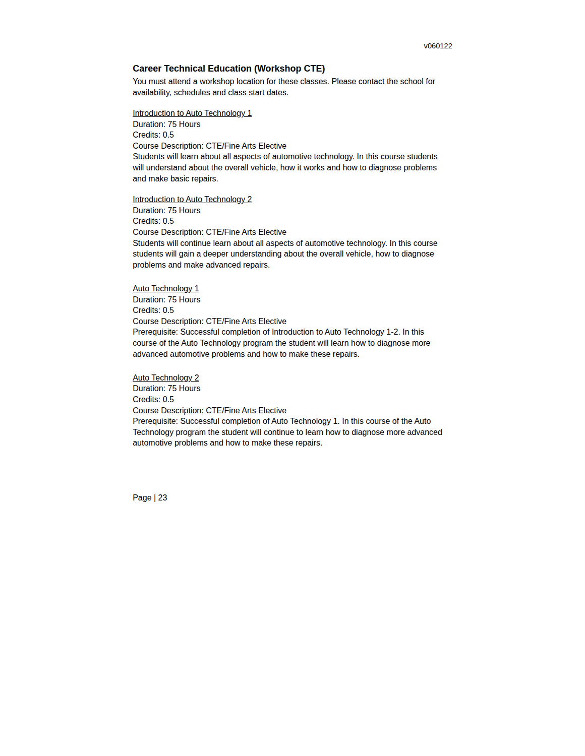v060122
Career Technical Education (Workshop CTE)
You must attend a workshop location for these classes. Please contact the school for availability, schedules and class start dates.
Introduction to Auto Technology 1
Duration: 75 Hours
Credits: 0.5
Course Description: CTE/Fine Arts Elective
Students will learn about all aspects of automotive technology. In this course students will understand about the overall vehicle, how it works and how to diagnose problems and make basic repairs.
Introduction to Auto Technology 2
Duration: 75 Hours
Credits: 0.5
Course Description: CTE/Fine Arts Elective
Students will continue learn about all aspects of automotive technology. In this course students will gain a deeper understanding about the overall vehicle, how to diagnose problems and make advanced repairs.
Auto Technology 1
Duration: 75 Hours
Credits: 0.5
Course Description: CTE/Fine Arts Elective
Prerequisite: Successful completion of Introduction to Auto Technology 1-2. In this course of the Auto Technology program the student will learn how to diagnose more advanced automotive problems and how to make these repairs.
Auto Technology 2
Duration: 75 Hours
Credits: 0.5
Course Description: CTE/Fine Arts Elective
Prerequisite: Successful completion of Auto Technology 1. In this course of the Auto Technology program the student will continue to learn how to diagnose more advanced automotive problems and how to make these repairs.
Page | 23